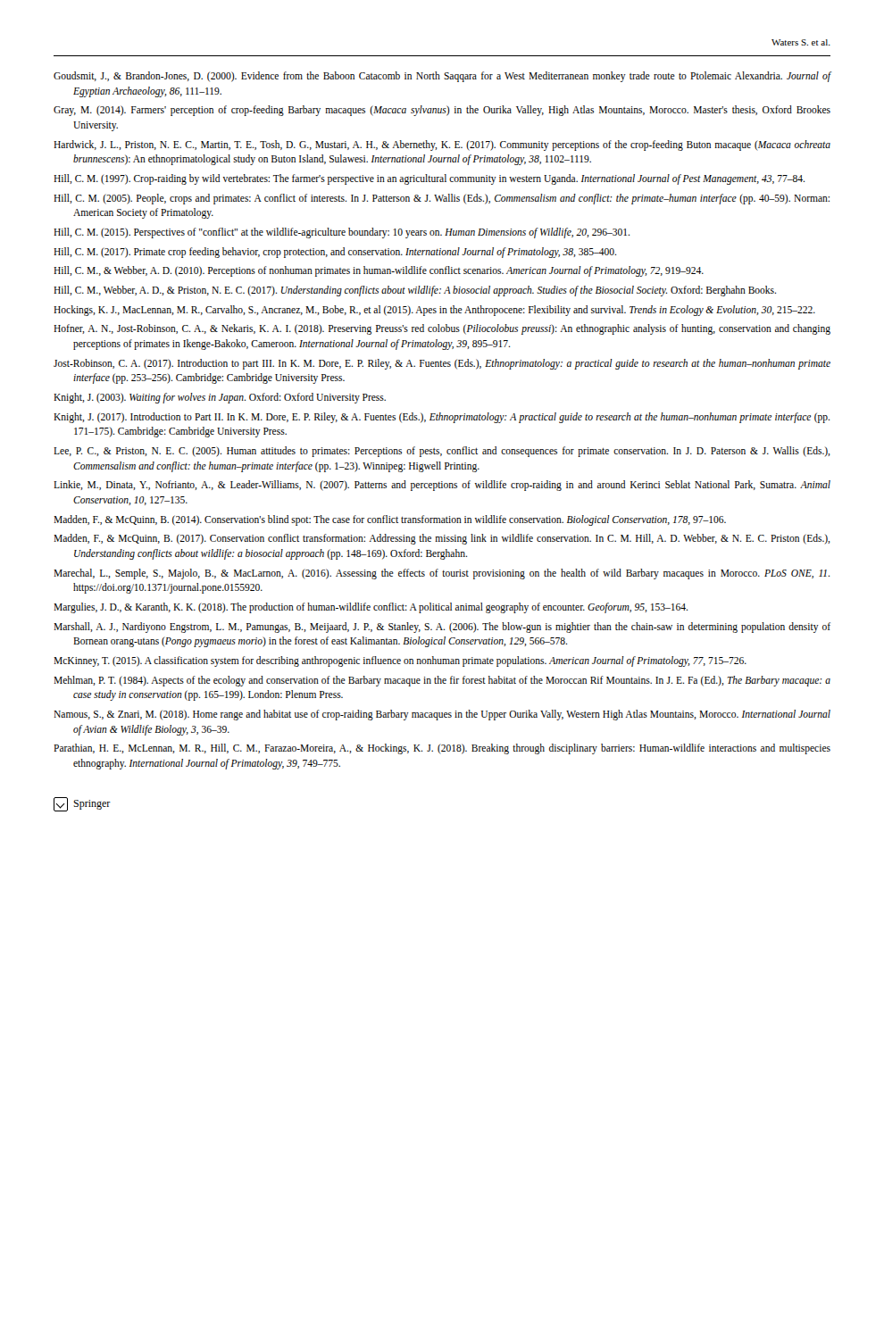Waters S. et al.
Goudsmit, J., & Brandon-Jones, D. (2000). Evidence from the Baboon Catacomb in North Saqqara for a West Mediterranean monkey trade route to Ptolemaic Alexandria. Journal of Egyptian Archaeology, 86, 111–119.
Gray, M. (2014). Farmers' perception of crop-feeding Barbary macaques (Macaca sylvanus) in the Ourika Valley, High Atlas Mountains, Morocco. Master's thesis, Oxford Brookes University.
Hardwick, J. L., Priston, N. E. C., Martin, T. E., Tosh, D. G., Mustari, A. H., & Abernethy, K. E. (2017). Community perceptions of the crop-feeding Buton macaque (Macaca ochreata brunnescens): An ethnoprimatological study on Buton Island, Sulawesi. International Journal of Primatology, 38, 1102–1119.
Hill, C. M. (1997). Crop-raiding by wild vertebrates: The farmer's perspective in an agricultural community in western Uganda. International Journal of Pest Management, 43, 77–84.
Hill, C. M. (2005). People, crops and primates: A conflict of interests. In J. Patterson & J. Wallis (Eds.), Commensalism and conflict: the primate–human interface (pp. 40–59). Norman: American Society of Primatology.
Hill, C. M. (2015). Perspectives of "conflict" at the wildlife-agriculture boundary: 10 years on. Human Dimensions of Wildlife, 20, 296–301.
Hill, C. M. (2017). Primate crop feeding behavior, crop protection, and conservation. International Journal of Primatology, 38, 385–400.
Hill, C. M., & Webber, A. D. (2010). Perceptions of nonhuman primates in human-wildlife conflict scenarios. American Journal of Primatology, 72, 919–924.
Hill, C. M., Webber, A. D., & Priston, N. E. C. (2017). Understanding conflicts about wildlife: A biosocial approach. Studies of the Biosocial Society. Oxford: Berghahn Books.
Hockings, K. J., MacLennan, M. R., Carvalho, S., Ancranez, M., Bobe, R., et al (2015). Apes in the Anthropocene: Flexibility and survival. Trends in Ecology & Evolution, 30, 215–222.
Hofner, A. N., Jost-Robinson, C. A., & Nekaris, K. A. I. (2018). Preserving Preuss's red colobus (Piliocolobus preussi): An ethnographic analysis of hunting, conservation and changing perceptions of primates in Ikenge-Bakoko, Cameroon. International Journal of Primatology, 39, 895–917.
Jost-Robinson, C. A. (2017). Introduction to part III. In K. M. Dore, E. P. Riley, & A. Fuentes (Eds.), Ethnoprimatology: a practical guide to research at the human–nonhuman primate interface (pp. 253–256). Cambridge: Cambridge University Press.
Knight, J. (2003). Waiting for wolves in Japan. Oxford: Oxford University Press.
Knight, J. (2017). Introduction to Part II. In K. M. Dore, E. P. Riley, & A. Fuentes (Eds.), Ethnoprimatology: A practical guide to research at the human–nonhuman primate interface (pp. 171–175). Cambridge: Cambridge University Press.
Lee, P. C., & Priston, N. E. C. (2005). Human attitudes to primates: Perceptions of pests, conflict and consequences for primate conservation. In J. D. Paterson & J. Wallis (Eds.), Commensalism and conflict: the human–primate interface (pp. 1–23). Winnipeg: Higwell Printing.
Linkie, M., Dinata, Y., Nofrianto, A., & Leader-Williams, N. (2007). Patterns and perceptions of wildlife crop-raiding in and around Kerinci Seblat National Park, Sumatra. Animal Conservation, 10, 127–135.
Madden, F., & McQuinn, B. (2014). Conservation's blind spot: The case for conflict transformation in wildlife conservation. Biological Conservation, 178, 97–106.
Madden, F., & McQuinn, B. (2017). Conservation conflict transformation: Addressing the missing link in wildlife conservation. In C. M. Hill, A. D. Webber, & N. E. C. Priston (Eds.), Understanding conflicts about wildlife: a biosocial approach (pp. 148–169). Oxford: Berghahn.
Marechal, L., Semple, S., Majolo, B., & MacLarnon, A. (2016). Assessing the effects of tourist provisioning on the health of wild Barbary macaques in Morocco. PLoS ONE, 11. https://doi.org/10.1371/journal.pone.0155920.
Margulies, J. D., & Karanth, K. K. (2018). The production of human-wildlife conflict: A political animal geography of encounter. Geoforum, 95, 153–164.
Marshall, A. J., Nardiyono Engstrom, L. M., Pamungas, B., Meijaard, J. P., & Stanley, S. A. (2006). The blow-gun is mightier than the chain-saw in determining population density of Bornean orang-utans (Pongo pygmaeus morio) in the forest of east Kalimantan. Biological Conservation, 129, 566–578.
McKinney, T. (2015). A classification system for describing anthropogenic influence on nonhuman primate populations. American Journal of Primatology, 77, 715–726.
Mehlman, P. T. (1984). Aspects of the ecology and conservation of the Barbary macaque in the fir forest habitat of the Moroccan Rif Mountains. In J. E. Fa (Ed.), The Barbary macaque: a case study in conservation (pp. 165–199). London: Plenum Press.
Namous, S., & Znari, M. (2018). Home range and habitat use of crop-raiding Barbary macaques in the Upper Ourika Vally, Western High Atlas Mountains, Morocco. International Journal of Avian & Wildlife Biology, 3, 36–39.
Parathian, H. E., McLennan, M. R., Hill, C. M., Farazao-Moreira, A., & Hockings, K. J. (2018). Breaking through disciplinary barriers: Human-wildlife interactions and multispecies ethnography. International Journal of Primatology, 39, 749–775.
Springer